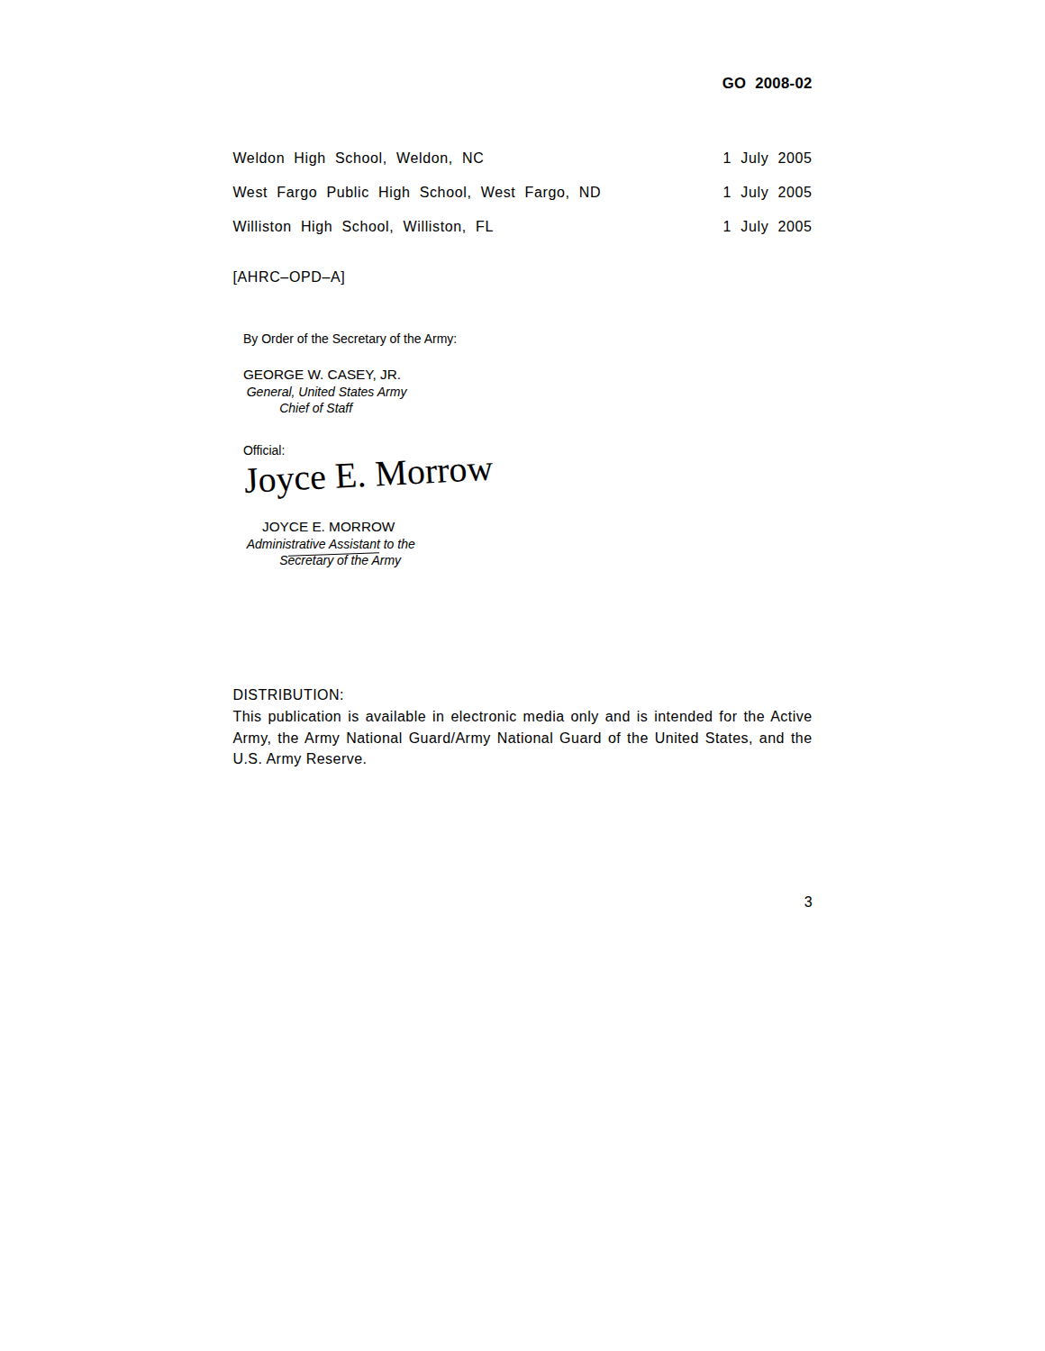GO 2008-02
| Weldon High School, Weldon, NC | 1 July 2005 |
| West Fargo Public High School, West Fargo, ND | 1 July 2005 |
| Williston High School, Williston, FL | 1 July 2005 |
[AHRC–OPD–A]
By Order of the Secretary of the Army:
GEORGE W. CASEY, JR.
General, United States Army
Chief of Staff
Official:
Joyce E. Morrow
JOYCE E. MORROW
Administrative Assistant to the
Secretary of the Army
DISTRIBUTION:
This publication is available in electronic media only and is intended for the Active Army, the Army National Guard/Army National Guard of the United States, and the U.S. Army Reserve.
3